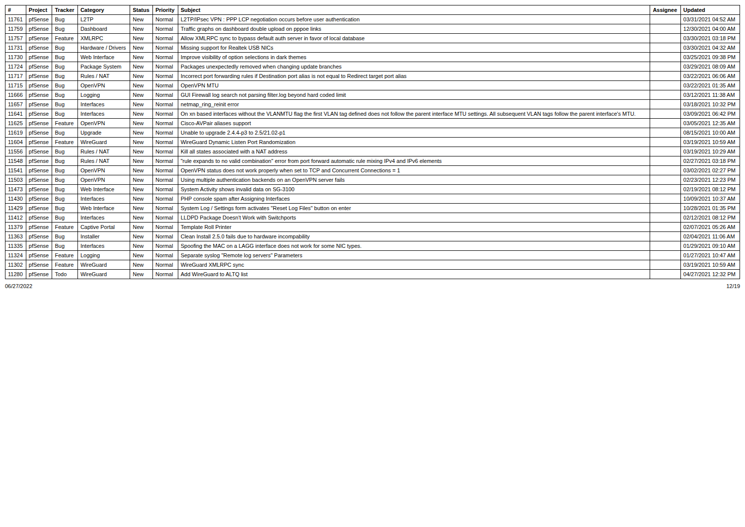| # | Project | Tracker | Category | Status | Priority | Subject | Assignee | Updated |
| --- | --- | --- | --- | --- | --- | --- | --- | --- |
| 11761 | pfSense | Bug | L2TP | New | Normal | L2TP/IPsec VPN : PPP LCP negotiation occurs before user authentication | | 03/31/2021 04:52 AM |
| 11759 | pfSense | Bug | Dashboard | New | Normal | Traffic graphs on dashboard double upload on pppoe links | | 12/30/2021 04:00 AM |
| 11757 | pfSense | Feature | XMLRPC | New | Normal | Allow XMLRPC sync to bypass default auth server in favor of local database | | 03/30/2021 03:18 PM |
| 11731 | pfSense | Bug | Hardware / Drivers | New | Normal | Missing support for Realtek USB NICs | | 03/30/2021 04:32 AM |
| 11730 | pfSense | Bug | Web Interface | New | Normal | Improve visibility of option selections in dark themes | | 03/25/2021 09:38 PM |
| 11724 | pfSense | Bug | Package System | New | Normal | Packages unexpectedly removed when changing update branches | | 03/29/2021 08:09 AM |
| 11717 | pfSense | Bug | Rules / NAT | New | Normal | Incorrect port forwarding rules if Destination port alias is not equal to Redirect target port alias | | 03/22/2021 06:06 AM |
| 11715 | pfSense | Bug | OpenVPN | New | Normal | OpenVPN MTU | | 03/22/2021 01:35 AM |
| 11666 | pfSense | Bug | Logging | New | Normal | GUI Firewall log search not parsing filter.log beyond hard coded limit | | 03/12/2021 11:38 AM |
| 11657 | pfSense | Bug | Interfaces | New | Normal | netmap_ring_reinit error | | 03/18/2021 10:32 PM |
| 11641 | pfSense | Bug | Interfaces | New | Normal | On xn based interfaces without the VLANMTU flag the first VLAN tag defined does not follow the parent interface MTU settings. All subsequent VLAN tags follow the parent interface's MTU. | | 03/09/2021 06:42 PM |
| 11625 | pfSense | Feature | OpenVPN | New | Normal | Cisco-AVPair aliases support | | 03/05/2021 12:35 AM |
| 11619 | pfSense | Bug | Upgrade | New | Normal | Unable to upgrade 2.4.4-p3 to 2.5/21.02-p1 | | 08/15/2021 10:00 AM |
| 11604 | pfSense | Feature | WireGuard | New | Normal | WireGuard Dynamic Listen Port Randomization | | 03/19/2021 10:59 AM |
| 11556 | pfSense | Bug | Rules / NAT | New | Normal | Kill all states associated with a NAT address | | 03/19/2021 10:29 AM |
| 11548 | pfSense | Bug | Rules / NAT | New | Normal | "rule expands to no valid combination" error from port forward automatic rule mixing IPv4 and IPv6 elements | | 02/27/2021 03:18 PM |
| 11541 | pfSense | Bug | OpenVPN | New | Normal | OpenVPN status does not work properly when set to TCP and Concurrent Connections = 1 | | 03/02/2021 02:27 PM |
| 11503 | pfSense | Bug | OpenVPN | New | Normal | Using multiple authentication backends on an OpenVPN server fails | | 02/23/2021 12:23 PM |
| 11473 | pfSense | Bug | Web Interface | New | Normal | System Activity shows invalid data on SG-3100 | | 02/19/2021 08:12 PM |
| 11430 | pfSense | Bug | Interfaces | New | Normal | PHP console spam after Assigning Interfaces | | 10/09/2021 10:37 AM |
| 11429 | pfSense | Bug | Web Interface | New | Normal | System Log / Settings form activates "Reset Log Files" button on enter | | 10/28/2021 01:35 PM |
| 11412 | pfSense | Bug | Interfaces | New | Normal | LLDPD Package Doesn't Work with Switchports | | 02/12/2021 08:12 PM |
| 11379 | pfSense | Feature | Captive Portal | New | Normal | Template Roll Printer | | 02/07/2021 05:26 AM |
| 11363 | pfSense | Bug | Installer | New | Normal | Clean Install 2.5.0 fails due to hardware incompability | | 02/04/2021 11:06 AM |
| 11335 | pfSense | Bug | Interfaces | New | Normal | Spoofing the MAC on a LAGG interface does not work for some NIC types. | | 01/29/2021 09:10 AM |
| 11324 | pfSense | Feature | Logging | New | Normal | Separate syslog "Remote log servers" Parameters | | 01/27/2021 10:47 AM |
| 11302 | pfSense | Feature | WireGuard | New | Normal | WireGuard XMLRPC sync | | 03/19/2021 10:59 AM |
| 11280 | pfSense | Todo | WireGuard | New | Normal | Add WireGuard to ALTQ list | | 04/27/2021 12:32 PM |
06/27/2022 12/19